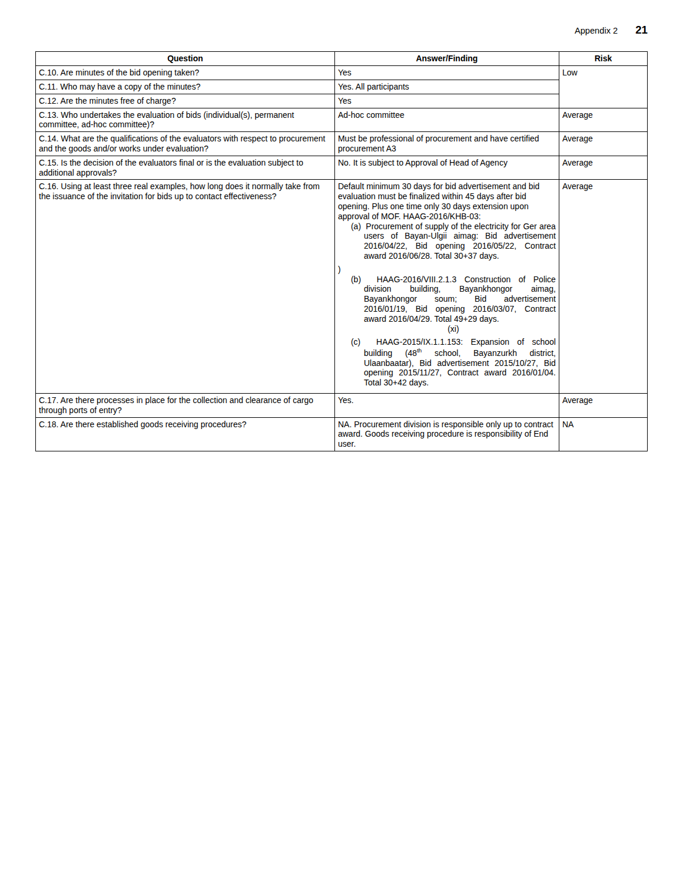Appendix 221
| Question | Answer/Finding | Risk |
| --- | --- | --- |
| C.10. Are minutes of the bid opening taken? | Yes | Low |
| C.11. Who may have a copy of the minutes? | Yes. All participants | |
| C.12. Are the minutes free of charge? | Yes | |
| C.13. Who undertakes the evaluation of bids (individual(s), permanent committee, ad-hoc committee)? | Ad-hoc committee | Average |
| C.14. What are the qualifications of the evaluators with respect to procurement and the goods and/or works under evaluation? | Must be professional of procurement and have certified procurement A3 | Average |
| C.15. Is the decision of the evaluators final or is the evaluation subject to additional approvals? | No. It is subject to Approval of Head of Agency | Average |
| C.16. Using at least three real examples, how long does it normally take from the issuance of the invitation for bids up to contact effectiveness? | Default minimum 30 days for bid advertisement and bid evaluation must be finalized within 45 days after bid opening. Plus one time only 30 days extension upon approval of MOF. HAAG-2016/KHB-03: (a) Procurement of supply of the electricity for Ger area users of Bayan-Ulgii aimag: Bid advertisement 2016/04/22, Bid opening 2016/05/22, Contract award 2016/06/28. Total 30+37 days. ) (b) HAAG-2016/VIII.2.1.3 Construction of Police division building, Bayankhongor aimag, Bayankhongor soum; Bid advertisement 2016/01/19, Bid opening 2016/03/07, Contract award 2016/04/29. Total 49+29 days. (xi) (c) HAAG-2015/IX.1.1.153: Expansion of school building (48 th school, Bayanzurkh district, Ulaanbaatar), Bid advertisement 2015/10/27, Bid opening 2015/11/27, Contract award 2016/01/04. Total 30+42 days. | Average |
| C.17. Are there processes in place for the collection and clearance of cargo through ports of entry? | Yes. | Average |
| C.18. Are there established goods receiving procedures? | NA. Procurement division is responsible only up to contract award. Goods receiving procedure is responsibility of End user. | NA |